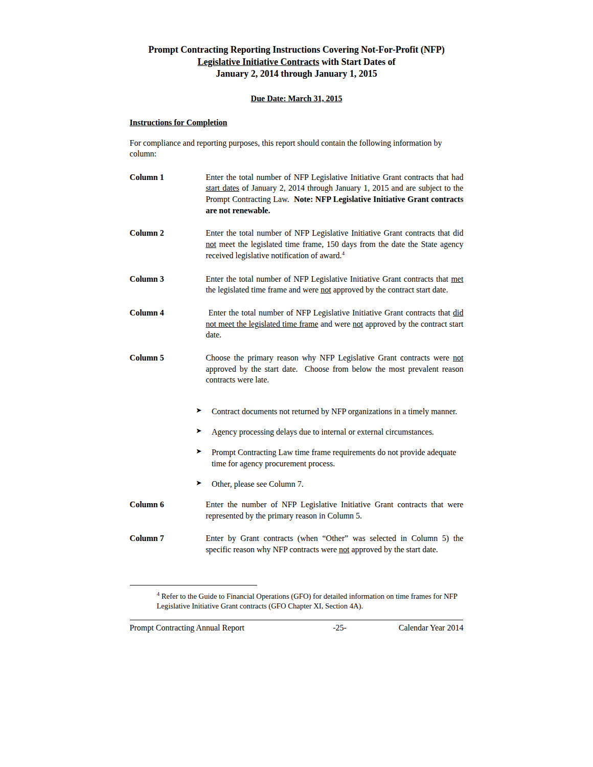Prompt Contracting Reporting Instructions Covering Not-For-Profit (NFP)
Legislative Initiative Contracts with Start Dates of
January 2, 2014 through January 1, 2015
Due Date: March 31, 2015
Instructions for Completion
For compliance and reporting purposes, this report should contain the following information by column:
| Column 1 | Enter the total number of NFP Legislative Initiative Grant contracts that had start dates of January 2, 2014 through January 1, 2015 and are subject to the Prompt Contracting Law. Note: NFP Legislative Initiative Grant contracts are not renewable. |
| Column 2 | Enter the total number of NFP Legislative Initiative Grant contracts that did not meet the legislated time frame, 150 days from the date the State agency received legislative notification of award. 4 |
| Column 3 | Enter the total number of NFP Legislative Initiative Grant contracts that met the legislated time frame and were not approved by the contract start date. |
| Column 4 | Enter the total number of NFP Legislative Initiative Grant contracts that did not meet the legislated time frame and were not approved by the contract start date. |
| Column 5 | Choose the primary reason why NFP Legislative Grant contracts were not approved by the start date. Choose from below the most prevalent reason contracts were late. |
Contract documents not returned by NFP organizations in a timely manner.
Agency processing delays due to internal or external circumstances.
Prompt Contracting Law time frame requirements do not provide adequate time for agency procurement process.
Other, please see Column 7.
| Column 6 | Enter the number of NFP Legislative Initiative Grant contracts that were represented by the primary reason in Column 5. |
| Column 7 | Enter by Grant contracts (when “Other” was selected in Column 5) the specific reason why NFP contracts were not approved by the start date. |
4 Refer to the Guide to Financial Operations (GFO) for detailed information on time frames for NFP Legislative Initiative Grant contracts (GFO Chapter XI, Section 4A).
| Prompt Contracting Annual Report | -25- | Calendar Year 2014 |